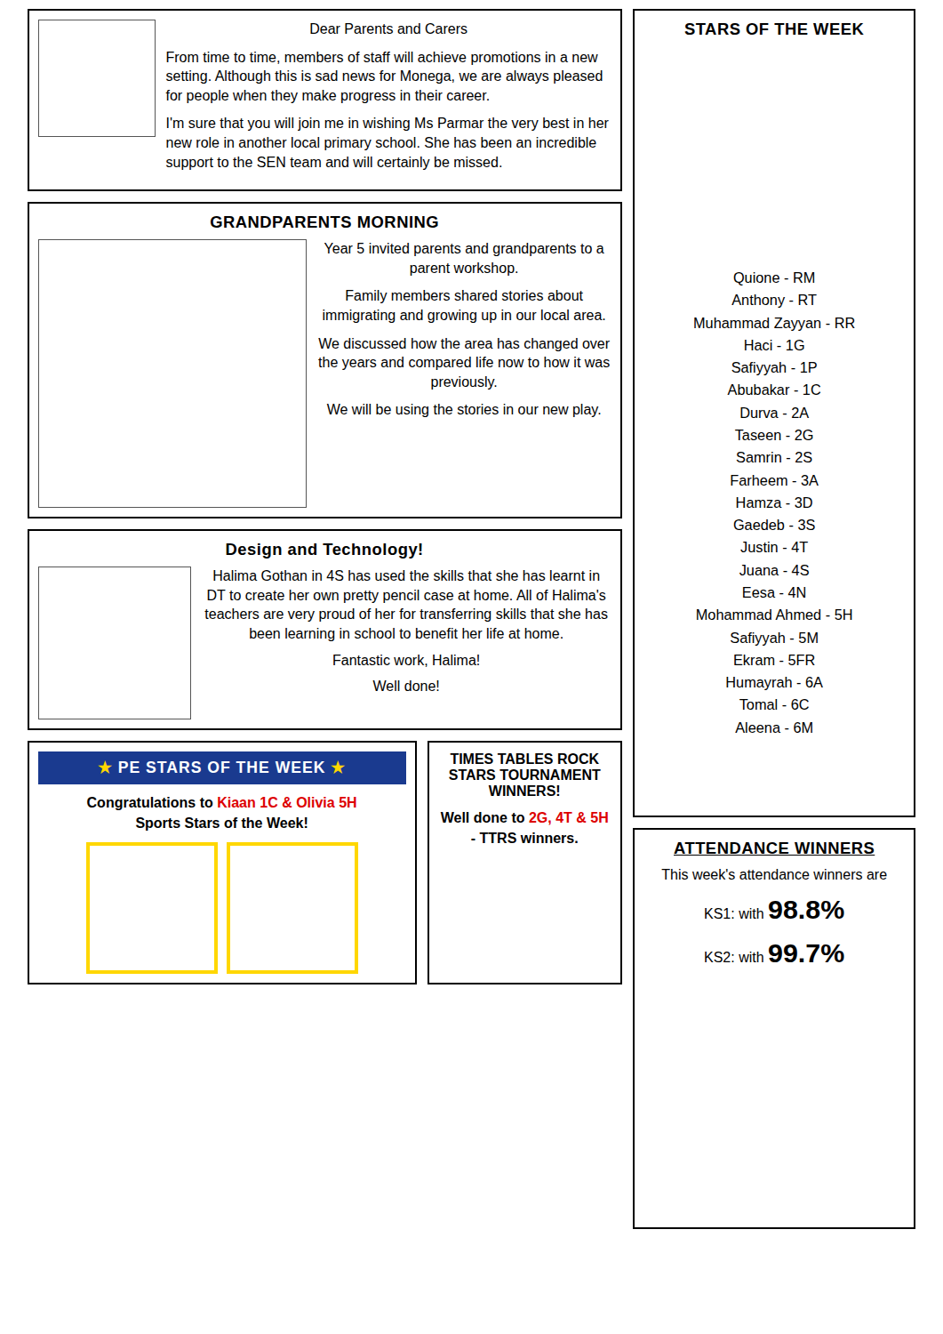Dear Parents and Carers
From time to time, members of staff will achieve promotions in a new setting. Although this is sad news for Monega, we are always pleased for people when they make progress in their career.
I'm sure that you will join me in wishing Ms Parmar the very best in her new role in another local primary school. She has been an incredible support to the SEN team and will certainly be missed.
GRANDPARENTS MORNING
Year 5 invited parents and grandparents to a parent workshop.
Family members shared stories about immigrating and growing up in our local area.
We discussed how the area has changed over the years and compared life now to how it was previously.
We will be using the stories in our new play.
Design and Technology!
Halima Gothan in 4S has used the skills that she has learnt in DT to create her own pretty pencil case at home. All of Halima's teachers are very proud of her for transferring skills that she has been learning in school to benefit her life at home.
Fantastic work, Halima!
Well done!
★ PE STARS OF THE WEEK ★
Congratulations to Kiaan 1C & Olivia 5H
Sports Stars of the Week!
Times Tables Rock Stars Tournament Winners!
Well done to 2G, 4T & 5H - TTRS winners.
STARS OF THE WEEK
Quione - RM
Anthony - RT
Muhammad Zayyan - RR
Haci - 1G
Safiyyah - 1P
Abubakar - 1C
Durva - 2A
Taseen - 2G
Samrin - 2S
Farheem - 3A
Hamza - 3D
Gaedeb - 3S
Justin - 4T
Juana - 4S
Eesa - 4N
Mohammad Ahmed - 5H
Safiyyah - 5M
Ekram - 5FR
Humayrah - 6A
Tomal - 6C
Aleena - 6M
ATTENDANCE WINNERS
This week's attendance winners are
KS1: with 98.8%
KS2: with 99.7%